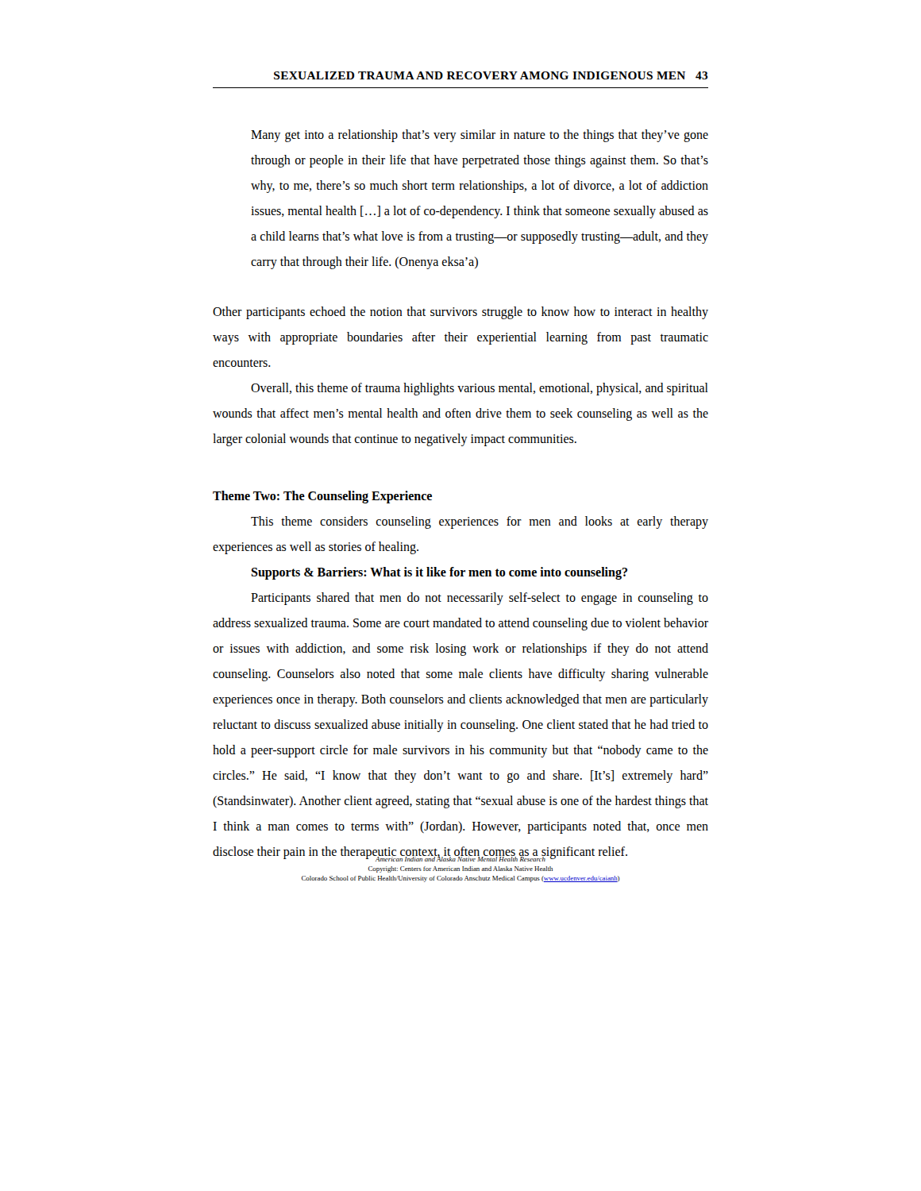Sexualized Trauma and Recovery Among Indigenous Men 43
Many get into a relationship that’s very similar in nature to the things that they’ve gone through or people in their life that have perpetrated those things against them. So that’s why, to me, there’s so much short term relationships, a lot of divorce, a lot of addiction issues, mental health […] a lot of co-dependency. I think that someone sexually abused as a child learns that’s what love is from a trusting—or supposedly trusting—adult, and they carry that through their life. (Onenya eksa’a)
Other participants echoed the notion that survivors struggle to know how to interact in healthy ways with appropriate boundaries after their experiential learning from past traumatic encounters.
Overall, this theme of trauma highlights various mental, emotional, physical, and spiritual wounds that affect men’s mental health and often drive them to seek counseling as well as the larger colonial wounds that continue to negatively impact communities.
Theme Two: The Counseling Experience
This theme considers counseling experiences for men and looks at early therapy experiences as well as stories of healing.
Supports & Barriers: What is it like for men to come into counseling?
Participants shared that men do not necessarily self-select to engage in counseling to address sexualized trauma. Some are court mandated to attend counseling due to violent behavior or issues with addiction, and some risk losing work or relationships if they do not attend counseling. Counselors also noted that some male clients have difficulty sharing vulnerable experiences once in therapy. Both counselors and clients acknowledged that men are particularly reluctant to discuss sexualized abuse initially in counseling. One client stated that he had tried to hold a peer-support circle for male survivors in his community but that “nobody came to the circles.” He said, “I know that they don’t want to go and share. [It’s] extremely hard” (Standsinwater). Another client agreed, stating that “sexual abuse is one of the hardest things that I think a man comes to terms with” (Jordan). However, participants noted that, once men disclose their pain in the therapeutic context, it often comes as a significant relief.
American Indian and Alaska Native Mental Health Research
Copyright: Centers for American Indian and Alaska Native Health
Colorado School of Public Health/University of Colorado Anschutz Medical Campus (www.ucdenver.edu/caianh)